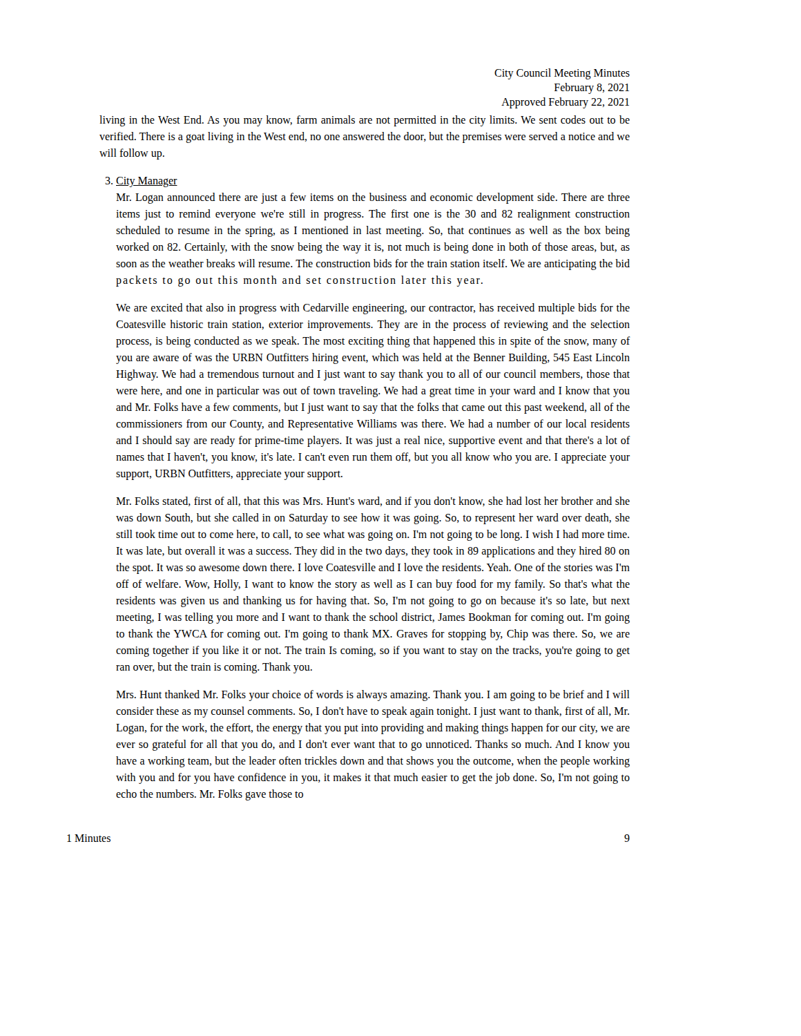City Council Meeting Minutes
February 8, 2021
Approved February 22, 2021
living in the West End. As you may know, farm animals are not permitted in the city limits. We sent codes out to be verified. There is a goat living in the West end, no one answered the door, but the premises were served a notice and we will follow up.
City Manager
Mr. Logan announced there are just a few items on the business and economic development side. There are three items just to remind everyone we're still in progress. The first one is the 30 and 82 realignment construction scheduled to resume in the spring, as I mentioned in last meeting. So, that continues as well as the box being worked on 82. Certainly, with the snow being the way it is, not much is being done in both of those areas, but, as soon as the weather breaks will resume. The construction bids for the train station itself. We are anticipating the bid packets to go out this month and set construction later this year.
We are excited that also in progress with Cedarville engineering, our contractor, has received multiple bids for the Coatesville historic train station, exterior improvements. They are in the process of reviewing and the selection process, is being conducted as we speak. The most exciting thing that happened this in spite of the snow, many of you are aware of was the URBN Outfitters hiring event, which was held at the Benner Building, 545 East Lincoln Highway. We had a tremendous turnout and I just want to say thank you to all of our council members, those that were here, and one in particular was out of town traveling. We had a great time in your ward and I know that you and Mr. Folks have a few comments, but I just want to say that the folks that came out this past weekend, all of the commissioners from our County, and Representative Williams was there. We had a number of our local residents and I should say are ready for prime-time players. It was just a real nice, supportive event and that there's a lot of names that I haven't, you know, it's late. I can't even run them off, but you all know who you are. I appreciate your support, URBN Outfitters, appreciate your support.
Mr. Folks stated, first of all, that this was Mrs. Hunt's ward, and if you don't know, she had lost her brother and she was down South, but she called in on Saturday to see how it was going. So, to represent her ward over death, she still took time out to come here, to call, to see what was going on. I'm not going to be long. I wish I had more time. It was late, but overall it was a success. They did in the two days, they took in 89 applications and they hired 80 on the spot. It was so awesome down there. I love Coatesville and I love the residents. Yeah. One of the stories was I'm off of welfare. Wow, Holly, I want to know the story as well as I can buy food for my family. So that's what the residents was given us and thanking us for having that. So, I'm not going to go on because it's so late, but next meeting, I was telling you more and I want to thank the school district, James Bookman for coming out. I'm going to thank the YWCA for coming out. I'm going to thank MX. Graves for stopping by, Chip was there. So, we are coming together if you like it or not. The train Is coming, so if you want to stay on the tracks, you're going to get ran over, but the train is coming. Thank you.
Mrs. Hunt thanked Mr. Folks your choice of words is always amazing. Thank you. I am going to be brief and I will consider these as my counsel comments. So, I don't have to speak again tonight. I just want to thank, first of all, Mr. Logan, for the work, the effort, the energy that you put into providing and making things happen for our city, we are ever so grateful for all that you do, and I don't ever want that to go unnoticed. Thanks so much. And I know you have a working team, but the leader often trickles down and that shows you the outcome, when the people working with you and for you have confidence in you, it makes it that much easier to get the job done. So, I'm not going to echo the numbers. Mr. Folks gave those to
1 Minutes 9